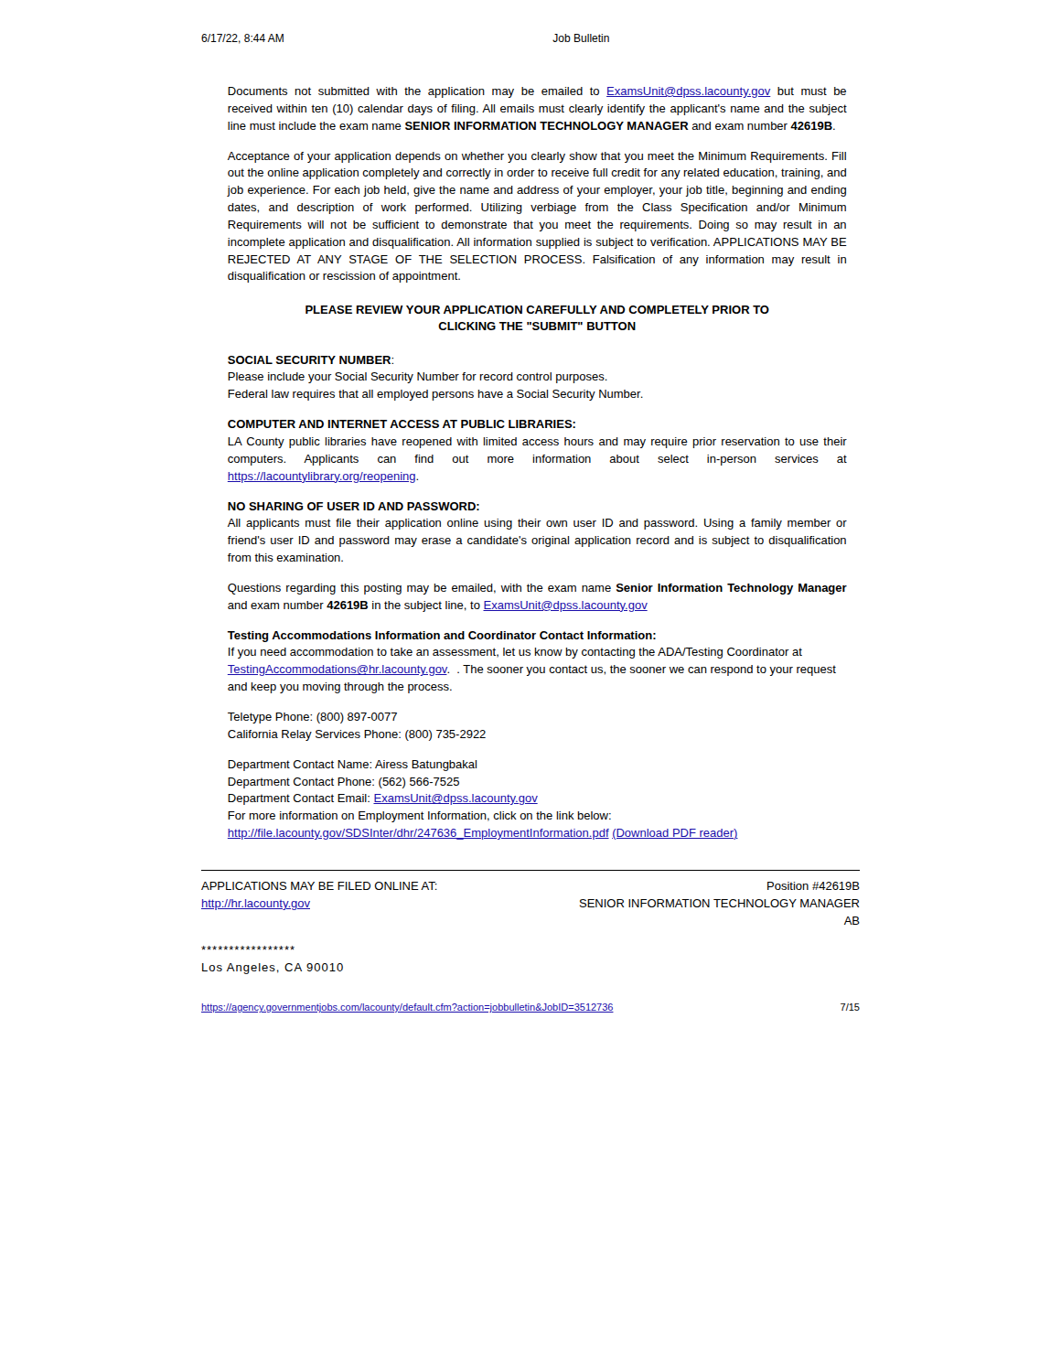6/17/22, 8:44 AM
Job Bulletin
Documents not submitted with the application may be emailed to ExamsUnit@dpss.lacounty.gov but must be received within ten (10) calendar days of filing. All emails must clearly identify the applicant's name and the subject line must include the exam name SENIOR INFORMATION TECHNOLOGY MANAGER and exam number 42619B.
Acceptance of your application depends on whether you clearly show that you meet the Minimum Requirements. Fill out the online application completely and correctly in order to receive full credit for any related education, training, and job experience. For each job held, give the name and address of your employer, your job title, beginning and ending dates, and description of work performed. Utilizing verbiage from the Class Specification and/or Minimum Requirements will not be sufficient to demonstrate that you meet the requirements. Doing so may result in an incomplete application and disqualification. All information supplied is subject to verification. APPLICATIONS MAY BE REJECTED AT ANY STAGE OF THE SELECTION PROCESS. Falsification of any information may result in disqualification or rescission of appointment.
PLEASE REVIEW YOUR APPLICATION CAREFULLY AND COMPLETELY PRIOR TO
CLICKING THE "SUBMIT" BUTTON
SOCIAL SECURITY NUMBER:
Please include your Social Security Number for record control purposes.
Federal law requires that all employed persons have a Social Security Number.
COMPUTER AND INTERNET ACCESS AT PUBLIC LIBRARIES:
LA County public libraries have reopened with limited access hours and may require prior reservation to use their computers. Applicants can find out more information about select in-person services at https://lacountylibrary.org/reopening.
NO SHARING OF USER ID AND PASSWORD:
All applicants must file their application online using their own user ID and password. Using a family member or friend's user ID and password may erase a candidate's original application record and is subject to disqualification from this examination.
Questions regarding this posting may be emailed, with the exam name Senior Information Technology Manager and exam number 42619B in the subject line, to ExamsUnit@dpss.lacounty.gov
Testing Accommodations Information and Coordinator Contact Information:
If you need accommodation to take an assessment, let us know by contacting the ADA/Testing Coordinator at TestingAccommodations@hr.lacounty.gov. . The sooner you contact us, the sooner we can respond to your request and keep you moving through the process.
Teletype Phone: (800) 897-0077
California Relay Services Phone: (800) 735-2922
Department Contact Name: Airess Batungbakal
Department Contact Phone: (562) 566-7525
Department Contact Email: ExamsUnit@dpss.lacounty.gov
For more information on Employment Information, click on the link below:
http://file.lacounty.gov/SDSInter/dhr/247636_EmploymentInformation.pdf (Download PDF reader)
APPLICATIONS MAY BE FILED ONLINE AT:
http://hr.lacounty.gov
Position #42619B
SENIOR INFORMATION TECHNOLOGY MANAGER
AB
*****************
Los Angeles, CA 90010
https://agency.governmentjobs.com/lacounty/default.cfm?action=jobbulletin&JobID=3512736
7/15